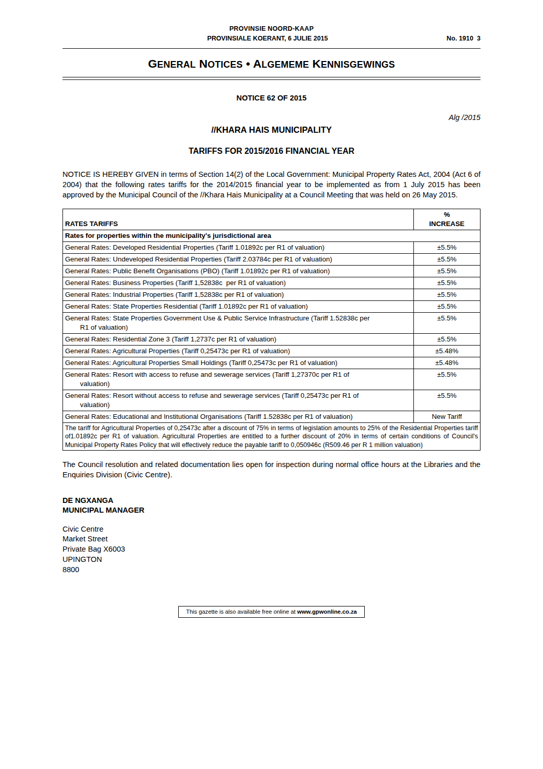PROVINSIE NOORD-KAAP
PROVINSIALE KOERANT, 6 JULIE 2015
No. 1910 3
GENERAL NOTICES • ALGEMEME KENNISGEWINGS
NOTICE 62 OF 2015
Alg /2015
//KHARA HAIS MUNICIPALITY
TARIFFS FOR 2015/2016 FINANCIAL YEAR
NOTICE IS HEREBY GIVEN in terms of Section 14(2) of the Local Government: Municipal Property Rates Act, 2004 (Act 6 of 2004) that the following rates tariffs for the 2014/2015 financial year to be implemented as from 1 July 2015 has been approved by the Municipal Council of the //Khara Hais Municipality at a Council Meeting that was held on 26 May 2015.
| RATES TARIFFS | % INCREASE |
| --- | --- |
| Rates for properties within the municipality's jurisdictional area |
| General Rates: Developed Residential Properties (Tariff 1.01892c per R1 of valuation) | ±5.5% |
| General Rates: Undeveloped Residential Properties (Tariff 2.03784c per R1 of valuation) | ±5.5% |
| General Rates: Public Benefit Organisations (PBO) (Tariff 1.01892c per R1 of valuation) | ±5.5% |
| General Rates: Business Properties (Tariff 1,52838c per R1 of valuation) | ±5.5% |
| General Rates: Industrial Properties (Tariff 1,52838c per R1 of valuation) | ±5.5% |
| General Rates: State Properties Residential (Tariff 1.01892c per R1 of valuation) | ±5.5% |
| General Rates: State Properties Government Use & Public Service Infrastructure (Tariff 1.52838c per R1 of valuation) | ±5.5% |
| General Rates: Residential Zone 3 (Tariff 1,2737c per R1 of valuation) | ±5.5% |
| General Rates: Agricultural Properties (Tariff 0,25473c per R1 of valuation) | ±5.48% |
| General Rates: Agricultural Properties Small Holdings (Tariff 0,25473c per R1 of valuation) | ±5.48% |
| General Rates: Resort with access to refuse and sewerage services (Tariff 1,27370c per R1 of valuation) | ±5.5% |
| General Rates: Resort without access to refuse and sewerage services (Tariff 0,25473c per R1 of valuation) | ±5.5% |
| General Rates: Educational and Institutional Organisations (Tariff 1.52838c per R1 of valuation) | New Tariff |
| The tariff for Agricultural Properties of 0,25473c after a discount of 75% in terms of legislation amounts to 25% of the Residential Properties tariff of1.01892c per R1 of valuation. Agricultural Properties are entitled to a further discount of 20% in terms of certain conditions of Council's Municipal Property Rates Policy that will effectively reduce the payable tariff to 0,050946c (R509.46 per R 1 million valuation) |
The Council resolution and related documentation lies open for inspection during normal office hours at the Libraries and the Enquiries Division (Civic Centre).
DE NGXANGA
MUNICIPAL MANAGER
Civic Centre
Market Street
Private Bag X6003
UPINGTON
8800
This gazette is also available free online at www.gpwonline.co.za